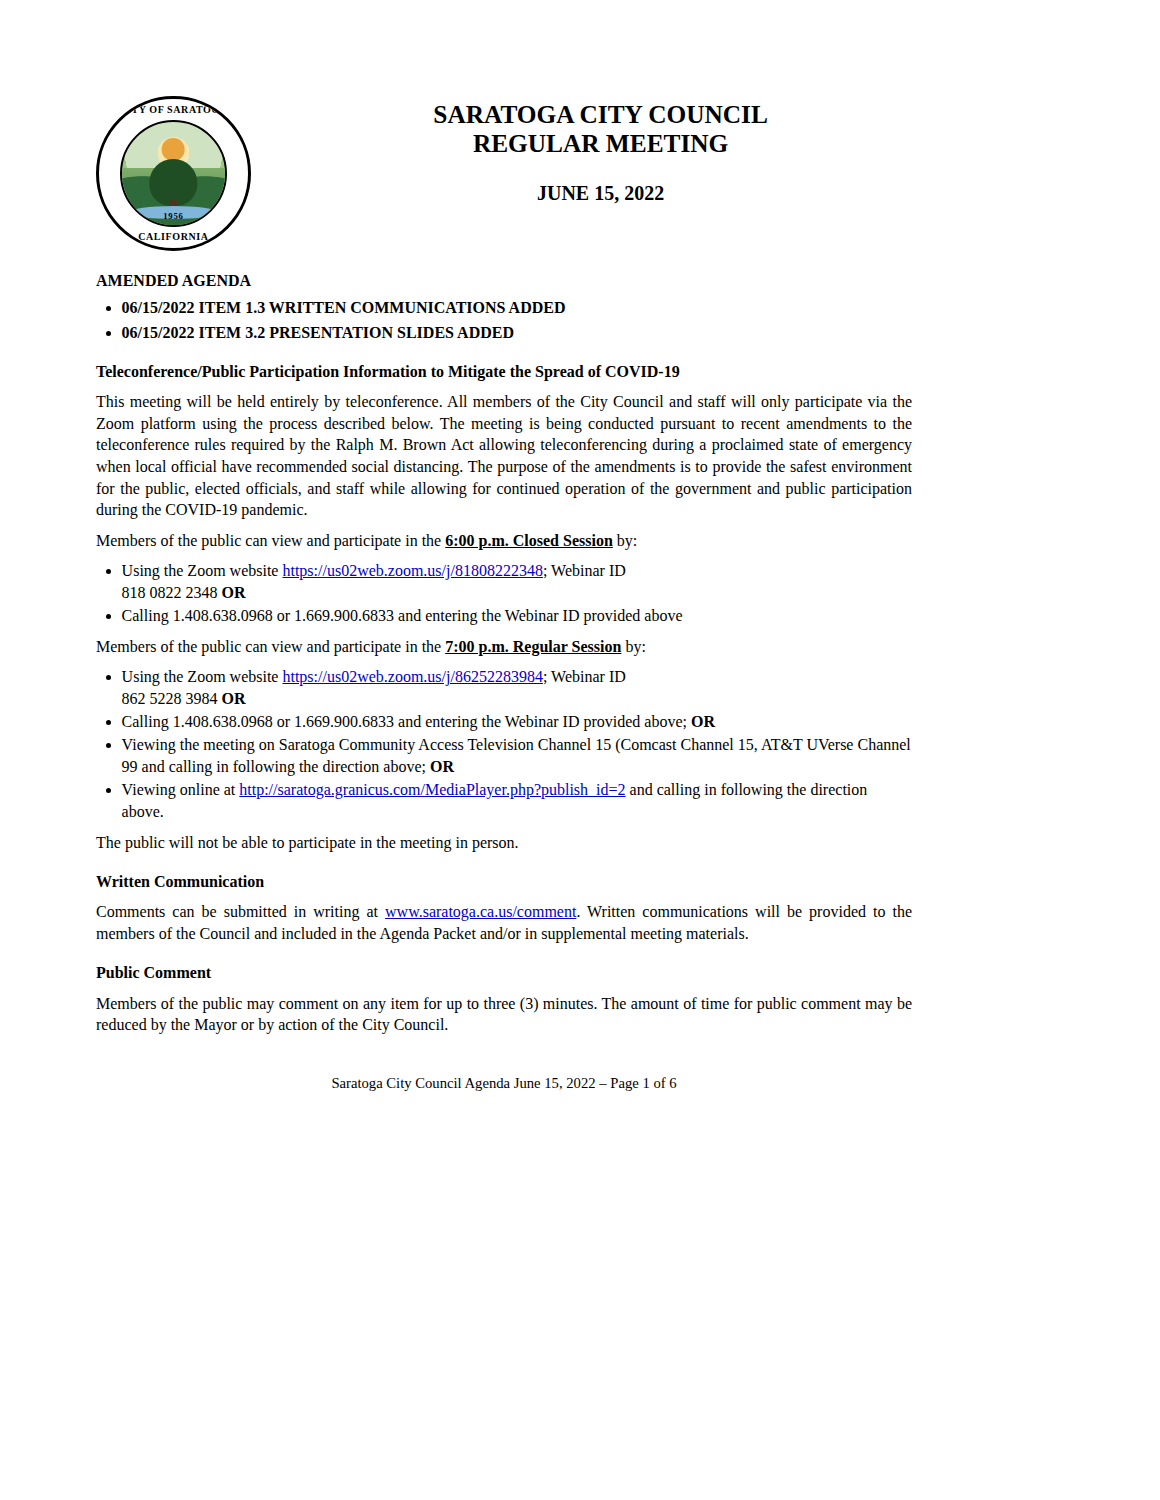CITY OF SARATOGA CALIFORNIA
1956
SARATOGA CITY COUNCIL
REGULAR MEETING
JUNE 15, 2022
AMENDED AGENDA
06/15/2022 ITEM 1.3 WRITTEN COMMUNICATIONS ADDED
06/15/2022 ITEM 3.2 PRESENTATION SLIDES ADDED
Teleconference/Public Participation Information to Mitigate the Spread of COVID-19
This meeting will be held entirely by teleconference. All members of the City Council and staff will only participate via the Zoom platform using the process described below. The meeting is being conducted pursuant to recent amendments to the teleconference rules required by the Ralph M. Brown Act allowing teleconferencing during a proclaimed state of emergency when local official have recommended social distancing. The purpose of the amendments is to provide the safest environment for the public, elected officials, and staff while allowing for continued operation of the government and public participation during the COVID-19 pandemic.
Members of the public can view and participate in the 6:00 p.m. Closed Session by:
Using the Zoom website https://us02web.zoom.us/j/81808222348; Webinar ID
818 0822 2348 OR
Calling 1.408.638.0968 or 1.669.900.6833 and entering the Webinar ID provided above
Members of the public can view and participate in the 7:00 p.m. Regular Session by:
Using the Zoom website https://us02web.zoom.us/j/86252283984; Webinar ID
862 5228 3984 OR
Calling 1.408.638.0968 or 1.669.900.6833 and entering the Webinar ID provided above; OR
Viewing the meeting on Saratoga Community Access Television Channel 15 (Comcast Channel 15, AT&T UVerse Channel 99 and calling in following the direction above; OR
Viewing online at http://saratoga.granicus.com/MediaPlayer.php?publish_id=2 and calling in following the direction above.
The public will not be able to participate in the meeting in person.
Written Communication
Comments can be submitted in writing at www.saratoga.ca.us/comment. Written communications will be provided to the members of the Council and included in the Agenda Packet and/or in supplemental meeting materials.
Public Comment
Members of the public may comment on any item for up to three (3) minutes. The amount of time for public comment may be reduced by the Mayor or by action of the City Council.
Saratoga City Council Agenda June 15, 2022 – Page 1 of 6